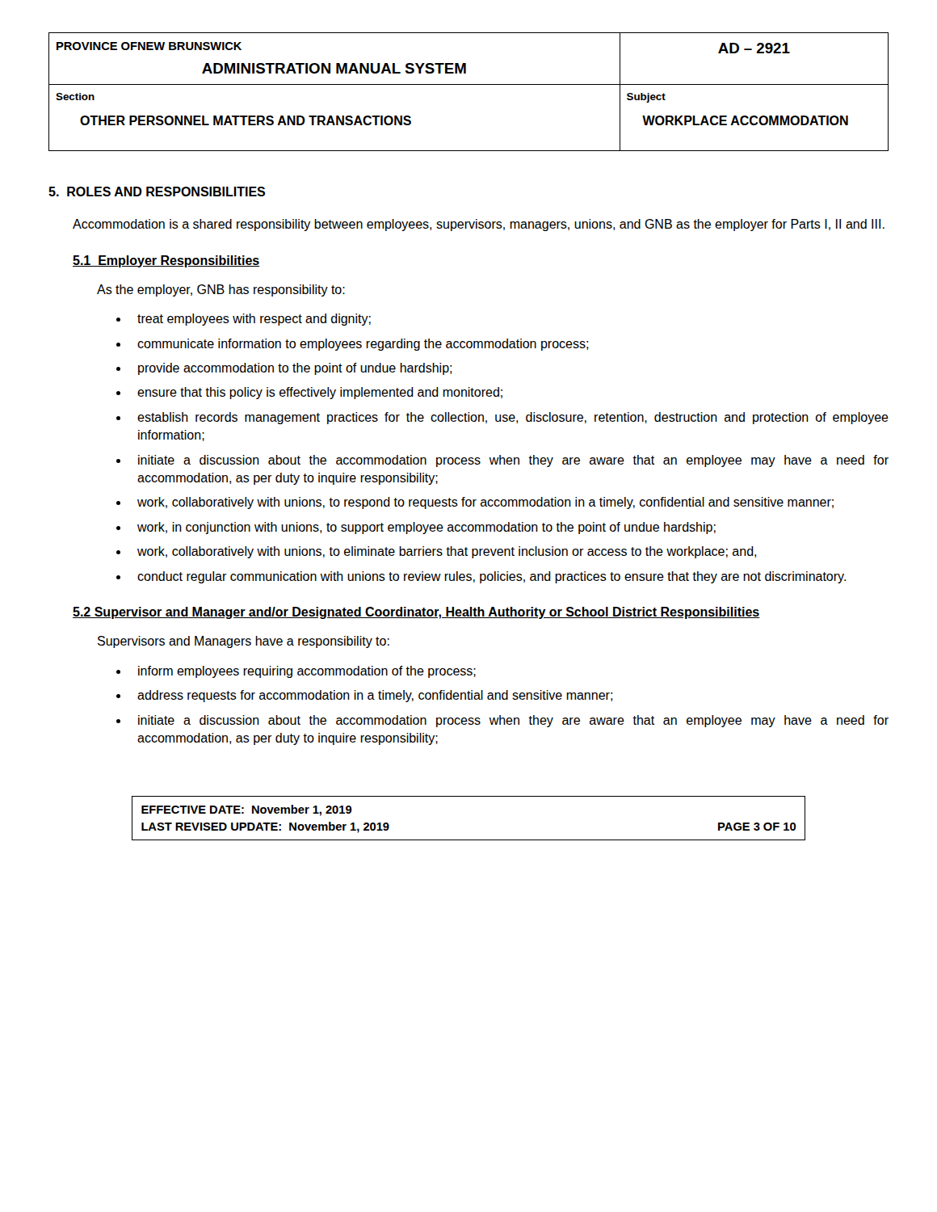| PROVINCE OFNEW BRUNSWICK ADMINISTRATION MANUAL SYSTEM | AD – 2921 |
| Section OTHER PERSONNEL MATTERS AND TRANSACTIONS | Subject WORKPLACE ACCOMMODATION |
5. ROLES AND RESPONSIBILITIES
Accommodation is a shared responsibility between employees, supervisors, managers, unions, and GNB as the employer for Parts I, II and III.
5.1 Employer Responsibilities
As the employer, GNB has responsibility to:
treat employees with respect and dignity;
communicate information to employees regarding the accommodation process;
provide accommodation to the point of undue hardship;
ensure that this policy is effectively implemented and monitored;
establish records management practices for the collection, use, disclosure, retention, destruction and protection of employee information;
initiate a discussion about the accommodation process when they are aware that an employee may have a need for accommodation, as per duty to inquire responsibility;
work, collaboratively with unions, to respond to requests for accommodation in a timely, confidential and sensitive manner;
work, in conjunction with unions, to support employee accommodation to the point of undue hardship;
work, collaboratively with unions, to eliminate barriers that prevent inclusion or access to the workplace; and,
conduct regular communication with unions to review rules, policies, and practices to ensure that they are not discriminatory.
5.2 Supervisor and Manager and/or Designated Coordinator, Health Authority or School District Responsibilities
Supervisors and Managers have a responsibility to:
inform employees requiring accommodation of the process;
address requests for accommodation in a timely, confidential and sensitive manner;
initiate a discussion about the accommodation process when they are aware that an employee may have a need for accommodation, as per duty to inquire responsibility;
EFFECTIVE DATE: November 1, 2019
LAST REVISED UPDATE: November 1, 2019 PAGE 3 OF 10